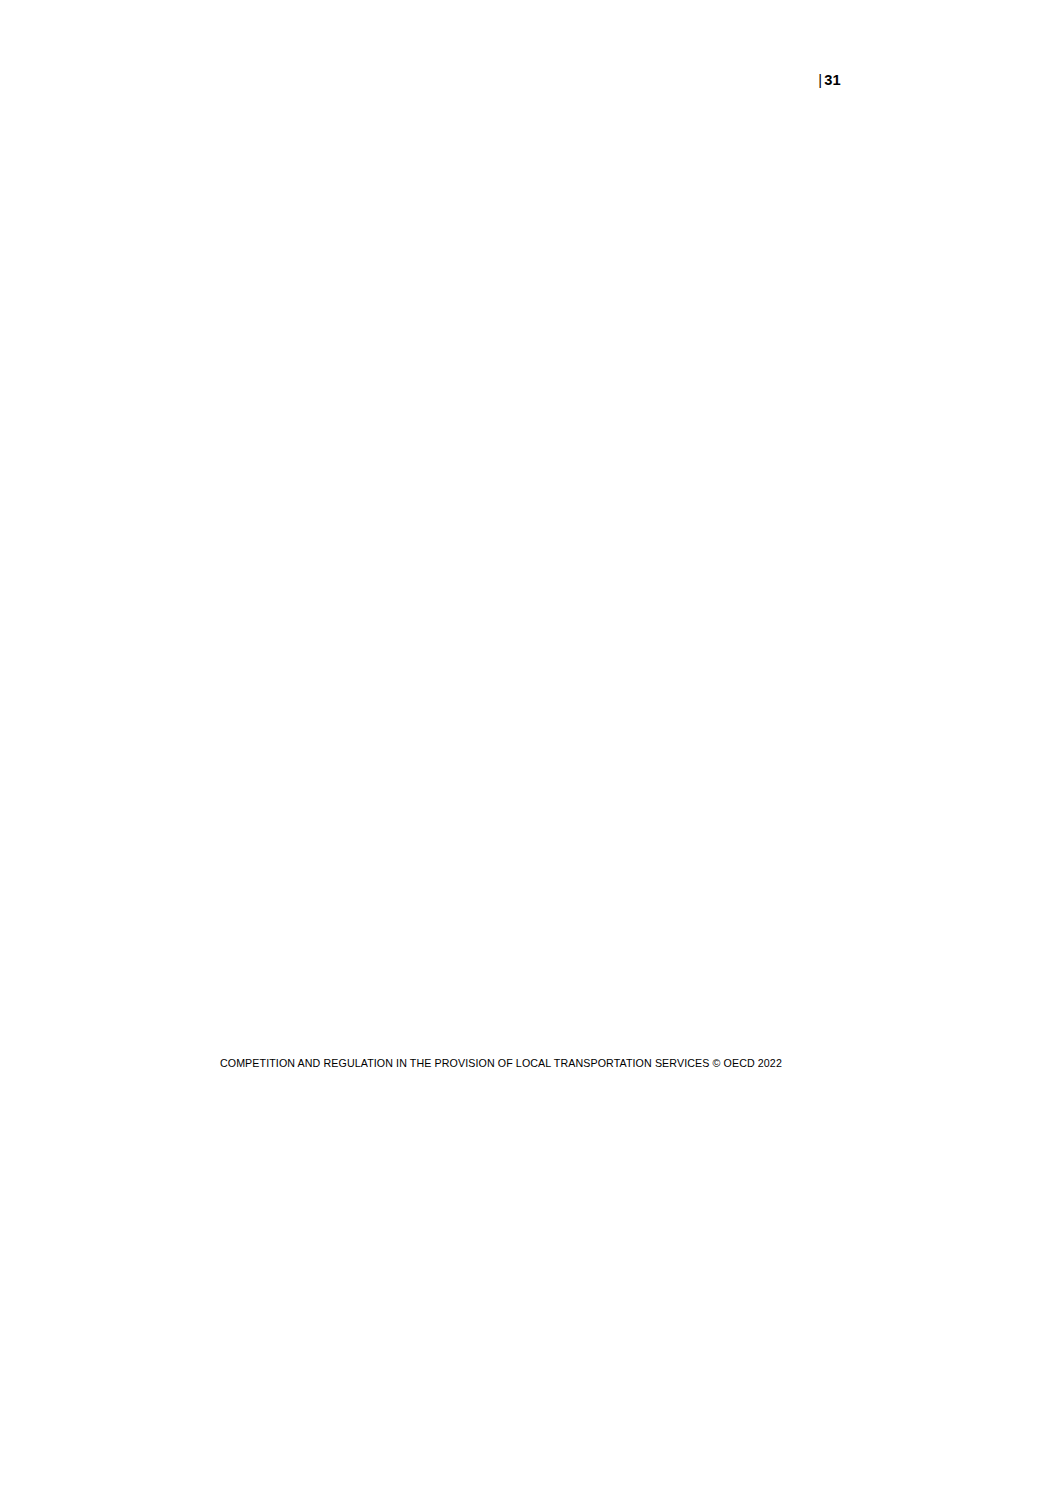|31
COMPETITION AND REGULATION IN THE PROVISION OF LOCAL TRANSPORTATION SERVICES © OECD 2022